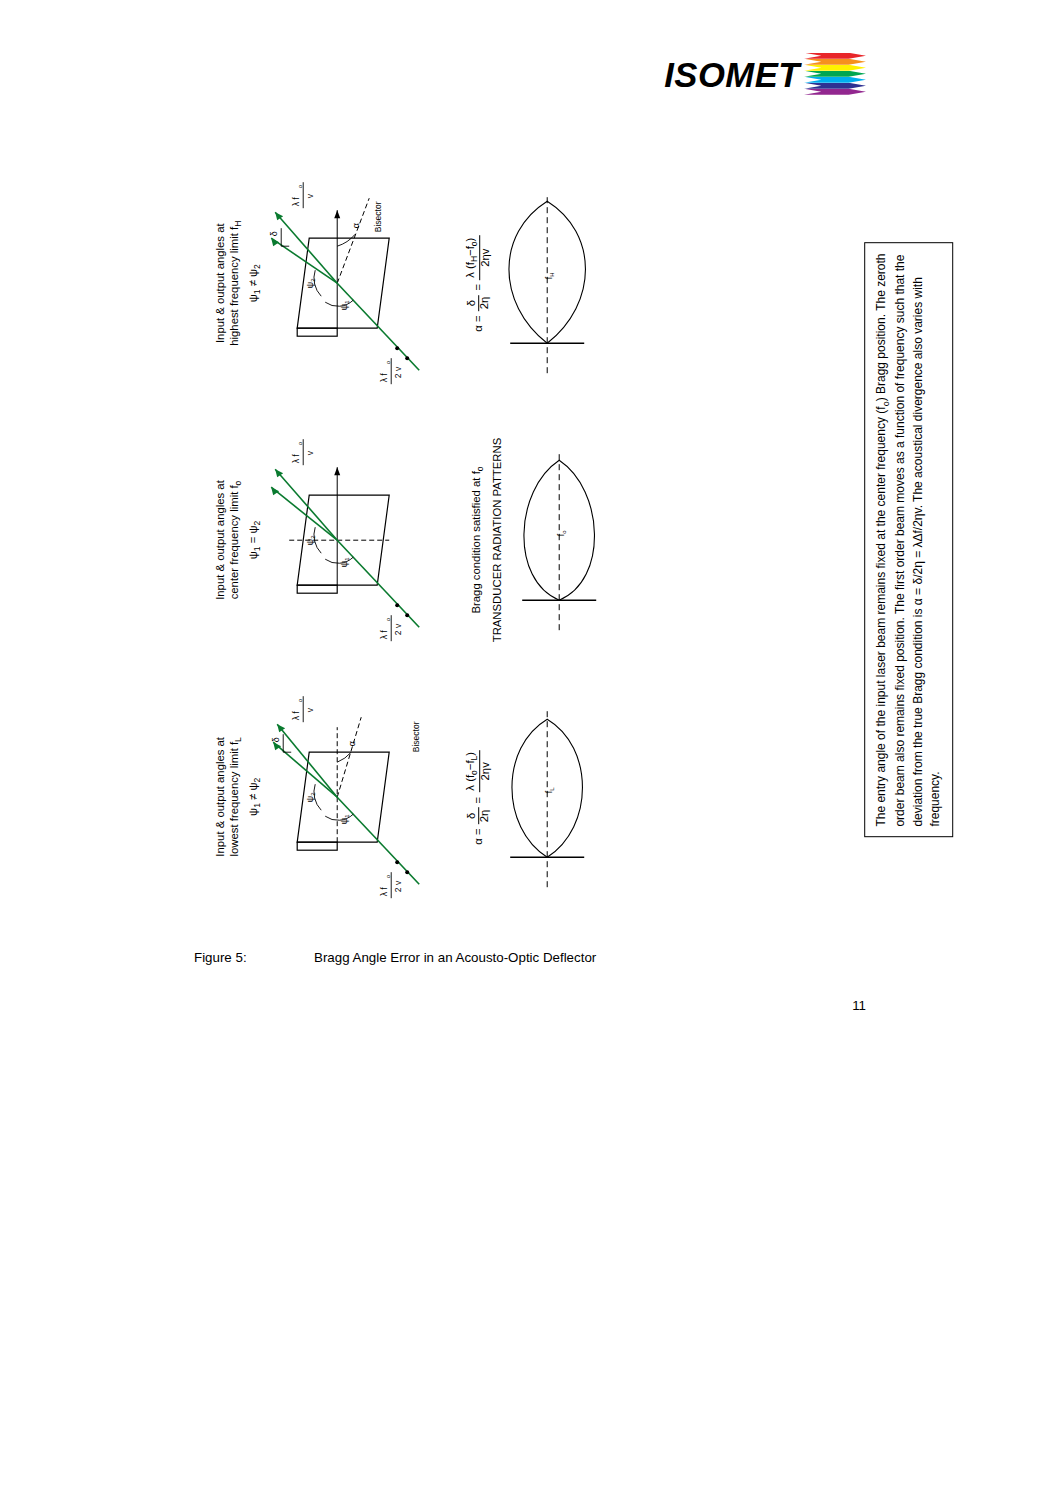ISOMET
Input & output angles at
lowest frequency limit fL
ψ1 ≠ ψ2
ψ1 ψ2 α δ Bisector λ f o 2 v λ f o v
α = δ 2η = λ (fo−fL) 2ηv
fL
Input & output angles at
center frequency limit fo
ψ1 = ψ2
ψ1 ψ2 λ f o 2 v λ f o v
Bragg condition satisfied at fo
TRANSDUCER RADIATION PATTERNS
fo
Input & output angles at
highest frequency limit fH
ψ1 ≠ ψ2
ψ1 ψ2 α δ Bisector λ f o 2 v λ f o v
α = δ 2η = λ (fH−fo) 2ηv
fH
The entry angle of the input laser beam remains fixed at the center frequency (fo) Bragg position. The zeroth order beam also remains fixed position. The first order beam moves as a function of frequency such that the deviation from the true Bragg condition is α = δ/2η = λΔf/2ηv. The acoustical divergence also varies with frequency.
Figure 5: Bragg Angle Error in an Acousto-Optic Deflector
11